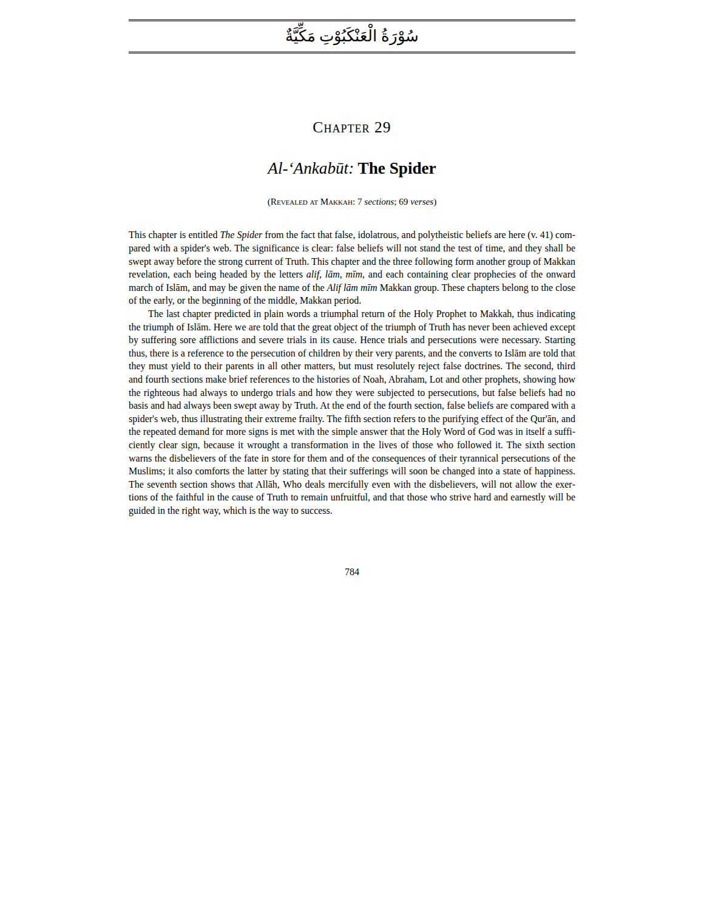سُوْرَةُ الْعَنْكَبُوْتِ مَكِّيَّةٌ
Chapter 29
Al-‘Ankabūt: The Spider
(Revealed at Makkah: 7 sections; 69 verses)
This chapter is entitled The Spider from the fact that false, idolatrous, and polytheistic beliefs are here (v. 41) compared with a spider's web. The significance is clear: false beliefs will not stand the test of time, and they shall be swept away before the strong current of Truth. This chapter and the three following form another group of Makkan revelation, each being headed by the letters alif, lām, mīm, and each containing clear prophecies of the onward march of Islām, and may be given the name of the Alif lām mīm Makkan group. These chapters belong to the close of the early, or the beginning of the middle, Makkan period.
The last chapter predicted in plain words a triumphal return of the Holy Prophet to Makkah, thus indicating the triumph of Islām. Here we are told that the great object of the triumph of Truth has never been achieved except by suffering sore afflictions and severe trials in its cause. Hence trials and persecutions were necessary. Starting thus, there is a reference to the persecution of children by their very parents, and the converts to Islām are told that they must yield to their parents in all other matters, but must resolutely reject false doctrines. The second, third and fourth sections make brief references to the histories of Noah, Abraham, Lot and other prophets, showing how the righteous had always to undergo trials and how they were subjected to persecutions, but false beliefs had no basis and had always been swept away by Truth. At the end of the fourth section, false beliefs are compared with a spider's web, thus illustrating their extreme frailty. The fifth section refers to the purifying effect of the Qur'ān, and the repeated demand for more signs is met with the simple answer that the Holy Word of God was in itself a sufficiently clear sign, because it wrought a transformation in the lives of those who followed it. The sixth section warns the disbelievers of the fate in store for them and of the consequences of their tyrannical persecutions of the Muslims; it also comforts the latter by stating that their sufferings will soon be changed into a state of happiness. The seventh section shows that Allāh, Who deals mercifully even with the disbelievers, will not allow the exertions of the faithful in the cause of Truth to remain unfruitful, and that those who strive hard and earnestly will be guided in the right way, which is the way to success.
784